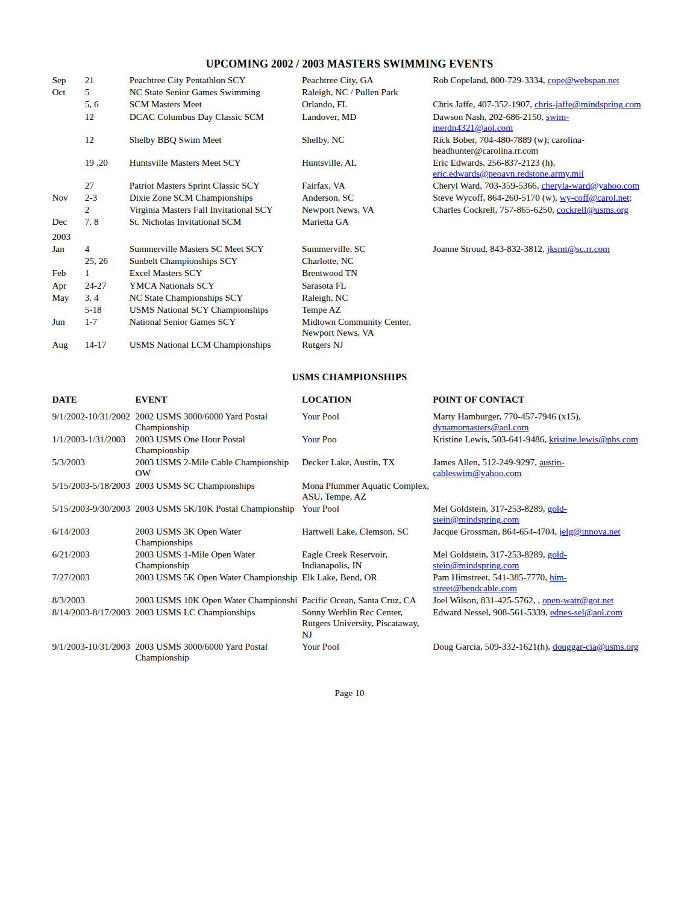UPCOMING 2002 / 2003 MASTERS SWIMMING EVENTS
| Sep | 21 | Peachtree City Pentathlon SCY | Peachtree City, GA | Rob Copeland, 800-729-3334, cope@webspan.net |
| Oct | 5 | NC State Senior Games Swimming | Raleigh, NC / Pullen Park | |
| | 5, 6 | SCM Masters Meet | Orlando, FL | Chris Jaffe, 407-352-1907, chris-jaffe@mindspring.com |
| | 12 | DCAC Columbus Day Classic SCM | Landover, MD | Dawson Nash, 202-686-2150, swim-merdn4321@aol.com |
| | 12 | Shelby BBQ Swim Meet | Shelby, NC | Rick Bober, 704-480-7889 (w); carolina-headhunter@carolina.rr.com |
| | 19 ,20 | Huntsville Masters Meet SCY | Huntsville, AL | Eric Edwards, 256-837-2123 (h), eric.edwards@peoavn.redstone.army.mil |
| | 27 | Patriot Masters Sprint Classic SCY | Fairfax, VA | Cheryl Ward, 703-359-5366, cheryla-ward@yahoo.com |
| Nov | 2-3 | Dixie Zone SCM Championships | Anderson, SC | Steve Wycoff, 864-260-5170 (w), wy-coff@carol.net ; |
| | 2 | Virginia Masters Fall Invitational SCY | Newport News, VA | Charles Cockrell, 757-865-6250, cockrell@usms.org |
| Dec | 7. 8 | St. Nicholas Invitational SCM | Marietta GA | |
| 2003 | | | | |
| Jan | 4 | Summerville Masters SC Meet SCY | Summerville, SC | Joanne Stroud, 843-832-3812, jksmt@sc.rr.com |
| | 25, 26 | Sunbelt Championships SCY | Charlotte, NC | |
| Feb | 1 | Excel Masters SCY | Brentwood TN | |
| Apr | 24-27 | YMCA Nationals SCY | Sarasota FL | |
| May | 3, 4 | NC State Championships SCY | Raleigh, NC | |
| | 5-18 | USMS National SCY Championships | Tempe AZ | |
| Jun | 1-7 | National Senior Games SCY | Midtown Community Center, Newport News, VA | |
| Aug | 14-17 | USMS National LCM Championships | Rutgers NJ | |
USMS CHAMPIONSHIPS
| DATE | EVENT | LOCATION | POINT OF CONTACT |
| --- | --- | --- | --- |
| 9/1/2002-10/31/2002 | 2002 USMS 3000/6000 Yard Postal Championship | Your Pool | Marty Hamburger, 770-457-7946 (x15), dynamomasters@aol.com |
| 1/1/2003-1/31/2003 | 2003 USMS One Hour Postal Championship | Your Poo | Kristine Lewis, 503-641-9486, kristine.lewis@phs.com |
| 5/3/2003 | 2003 USMS 2-Mile Cable Championship OW | Decker Lake, Austin, TX | James Allen, 512-249-9297, austin-cableswim@yahoo.com |
| 5/15/2003-5/18/2003 | 2003 USMS SC Championships | Mona Plummer Aquatic Complex, ASU, Tempe, AZ | |
| 5/15/2003-9/30/2003 | 2003 USMS 5K/10K Postal Championship | Your Pool | Mel Goldstein, 317-253-8289, gold-stein@mindspring.com |
| 6/14/2003 | 2003 USMS 3K Open Water Championships | Hartwell Lake, Clemson, SC | Jacque Grossman, 864-654-4704, jelg@innova.net |
| 6/21/2003 | 2003 USMS 1-Mile Open Water Championship | Eagle Creek Reservoir, Indianapolis, IN | Mel Goldstein, 317-253-8289, gold-stein@mindspring.com |
| 7/27/2003 | 2003 USMS 5K Open Water Championship | Elk Lake, Bend, OR | Pam Himstreet, 541-385-7770, him-street@bendcable.com |
| 8/3/2003 | 2003 USMS 10K Open Water Championshi | Pacific Ocean, Santa Cruz, CA | Joel Wilson, 831-425-5762, , open-watr@got.net |
| 8/14/2003-8/17/2003 | 2003 USMS LC Championships | Sonny Werblin Rec Center, Rutgers University, Piscataway, NJ | Edward Nessel, 908-561-5339, ednes-sel@aol.com |
| 9/1/2003-10/31/2003 | 2003 USMS 3000/6000 Yard Postal Championship | Your Pool | Doug Garcia, 509-332-1621(h), douggar-cia@usms.org |
Page 10